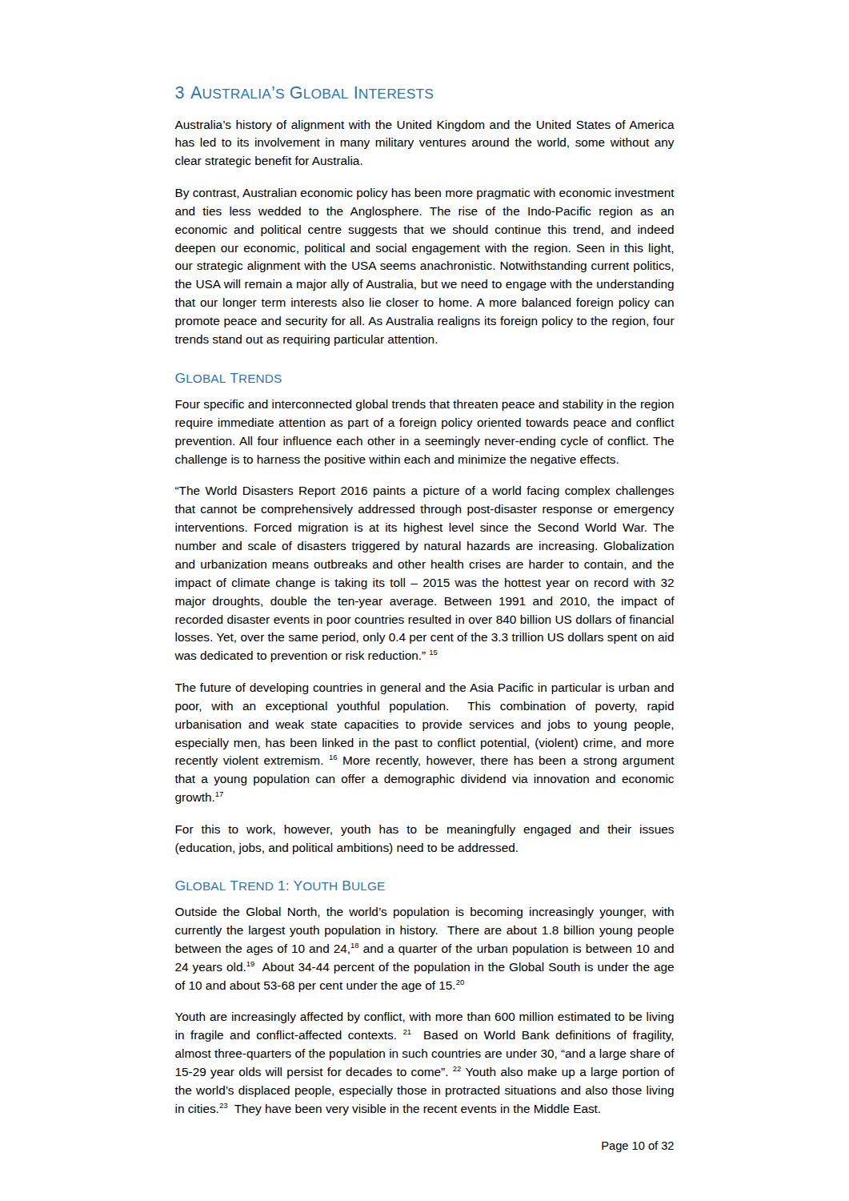3 AUSTRALIA’S GLOBAL INTERESTS
Australia’s history of alignment with the United Kingdom and the United States of America has led to its involvement in many military ventures around the world, some without any clear strategic benefit for Australia.
By contrast, Australian economic policy has been more pragmatic with economic investment and ties less wedded to the Anglosphere. The rise of the Indo-Pacific region as an economic and political centre suggests that we should continue this trend, and indeed deepen our economic, political and social engagement with the region. Seen in this light, our strategic alignment with the USA seems anachronistic. Notwithstanding current politics, the USA will remain a major ally of Australia, but we need to engage with the understanding that our longer term interests also lie closer to home. A more balanced foreign policy can promote peace and security for all. As Australia realigns its foreign policy to the region, four trends stand out as requiring particular attention.
GLOBAL TRENDS
Four specific and interconnected global trends that threaten peace and stability in the region require immediate attention as part of a foreign policy oriented towards peace and conflict prevention. All four influence each other in a seemingly never-ending cycle of conflict. The challenge is to harness the positive within each and minimize the negative effects.
“The World Disasters Report 2016 paints a picture of a world facing complex challenges that cannot be comprehensively addressed through post-disaster response or emergency interventions. Forced migration is at its highest level since the Second World War. The number and scale of disasters triggered by natural hazards are increasing. Globalization and urbanization means outbreaks and other health crises are harder to contain, and the impact of climate change is taking its toll – 2015 was the hottest year on record with 32 major droughts, double the ten-year average. Between 1991 and 2010, the impact of recorded disaster events in poor countries resulted in over 840 billion US dollars of financial losses. Yet, over the same period, only 0.4 per cent of the 3.3 trillion US dollars spent on aid was dedicated to prevention or risk reduction.” 15
The future of developing countries in general and the Asia Pacific in particular is urban and poor, with an exceptional youthful population. This combination of poverty, rapid urbanisation and weak state capacities to provide services and jobs to young people, especially men, has been linked in the past to conflict potential, (violent) crime, and more recently violent extremism. 16 More recently, however, there has been a strong argument that a young population can offer a demographic dividend via innovation and economic growth.17
For this to work, however, youth has to be meaningfully engaged and their issues (education, jobs, and political ambitions) need to be addressed.
GLOBAL TREND 1: YOUTH BULGE
Outside the Global North, the world’s population is becoming increasingly younger, with currently the largest youth population in history. There are about 1.8 billion young people between the ages of 10 and 24,18 and a quarter of the urban population is between 10 and 24 years old.19 About 34-44 percent of the population in the Global South is under the age of 10 and about 53-68 per cent under the age of 15.20
Youth are increasingly affected by conflict, with more than 600 million estimated to be living in fragile and conflict-affected contexts. 21 Based on World Bank definitions of fragility, almost three-quarters of the population in such countries are under 30, “and a large share of 15-29 year olds will persist for decades to come”. 22 Youth also make up a large portion of the world’s displaced people, especially those in protracted situations and also those living in cities.23 They have been very visible in the recent events in the Middle East.
Page 10 of 32